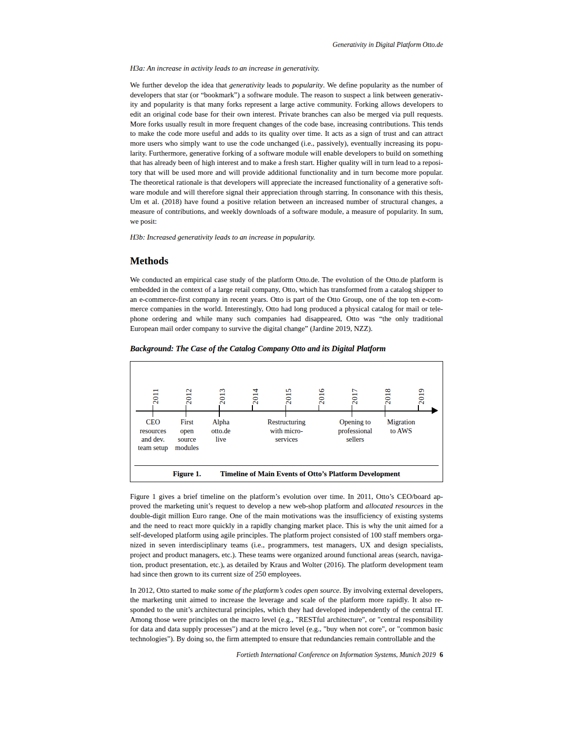Generativity in Digital Platform Otto.de
H3a: An increase in activity leads to an increase in generativity.
We further develop the idea that generativity leads to popularity. We define popularity as the number of developers that star (or “bookmark”) a software module. The reason to suspect a link between generativity and popularity is that many forks represent a large active community. Forking allows developers to edit an original code base for their own interest. Private branches can also be merged via pull requests. More forks usually result in more frequent changes of the code base, increasing contributions. This tends to make the code more useful and adds to its quality over time. It acts as a sign of trust and can attract more users who simply want to use the code unchanged (i.e., passively), eventually increasing its popularity. Furthermore, generative forking of a software module will enable developers to build on something that has already been of high interest and to make a fresh start. Higher quality will in turn lead to a repository that will be used more and will provide additional functionality and in turn become more popular. The theoretical rationale is that developers will appreciate the increased functionality of a generative software module and will therefore signal their appreciation through starring. In consonance with this thesis, Um et al. (2018) have found a positive relation between an increased number of structural changes, a measure of contributions, and weekly downloads of a software module, a measure of popularity. In sum, we posit:
H3b: Increased generativity leads to an increase in popularity.
Methods
We conducted an empirical case study of the platform Otto.de. The evolution of the Otto.de platform is embedded in the context of a large retail company, Otto, which has transformed from a catalog shipper to an e-commerce-first company in recent years. Otto is part of the Otto Group, one of the top ten e-commerce companies in the world. Interestingly, Otto had long produced a physical catalog for mail or telephone ordering and while many such companies had disappeared, Otto was “the only traditional European mail order company to survive the digital change” (Jardine 2019, NZZ).
Background: The Case of the Catalog Company Otto and its Digital Platform
2011
2012
2013
2014
2015
2016
2017
2018
2019
CEO
resources
and dev.
team setup
First
open
source
modules
Alpha
otto.de
live
Restructuring
with micro-
services
Opening to
professional
sellers
Migration
to AWS
Figure 1. Timeline of Main Events of Otto’s Platform Development
Figure 1 gives a brief timeline on the platform’s evolution over time. In 2011, Otto’s CEO/board approved the marketing unit’s request to develop a new web-shop platform and allocated resources in the double-digit million Euro range. One of the main motivations was the insufficiency of existing systems and the need to react more quickly in a rapidly changing market place. This is why the unit aimed for a self-developed platform using agile principles. The platform project consisted of 100 staff members organized in seven interdisciplinary teams (i.e., programmers, test managers, UX and design specialists, project and product managers, etc.). These teams were organized around functional areas (search, navigation, product presentation, etc.), as detailed by Kraus and Wolter (2016). The platform development team had since then grown to its current size of 250 employees.
In 2012, Otto started to make some of the platform’s codes open source. By involving external developers, the marketing unit aimed to increase the leverage and scale of the platform more rapidly. It also responded to the unit’s architectural principles, which they had developed independently of the central IT. Among those were principles on the macro level (e.g., "RESTful architecture", or "central responsibility for data and data supply processes") and at the micro level (e.g., "buy when not core", or "common basic technologies"). By doing so, the firm attempted to ensure that redundancies remain controllable and the
Fortieth International Conference on Information Systems, Munich 20196